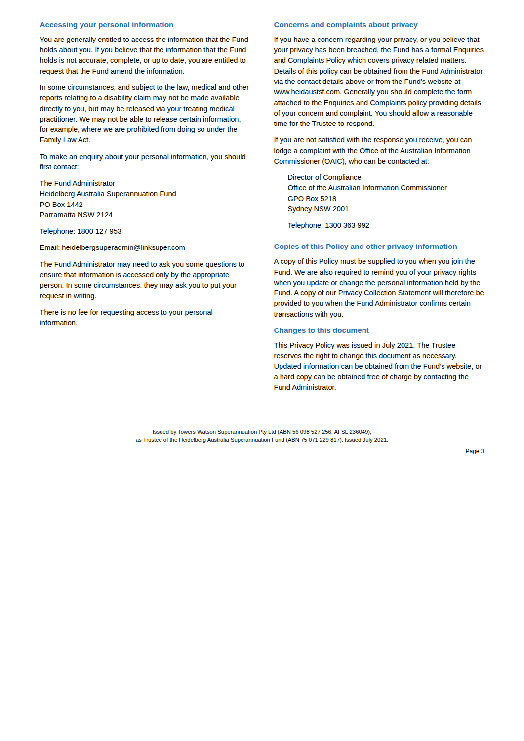Accessing your personal information
You are generally entitled to access the information that the Fund holds about you. If you believe that the information that the Fund holds is not accurate, complete, or up to date, you are entitled to request that the Fund amend the information.
In some circumstances, and subject to the law, medical and other reports relating to a disability claim may not be made available directly to you, but may be released via your treating medical practitioner. We may not be able to release certain information, for example, where we are prohibited from doing so under the Family Law Act.
To make an enquiry about your personal information, you should first contact:
The Fund Administrator
Heidelberg Australia Superannuation Fund
PO Box 1442
Parramatta NSW 2124
Telephone: 1800 127 953
Email: heidelbergsuperadmin@linksuper.com
The Fund Administrator may need to ask you some questions to ensure that information is accessed only by the appropriate person. In some circumstances, they may ask you to put your request in writing.
There is no fee for requesting access to your personal information.
Concerns and complaints about privacy
If you have a concern regarding your privacy, or you believe that your privacy has been breached, the Fund has a formal Enquiries and Complaints Policy which covers privacy related matters. Details of this policy can be obtained from the Fund Administrator via the contact details above or from the Fund’s website at www.heidaustsf.com. Generally you should complete the form attached to the Enquiries and Complaints policy providing details of your concern and complaint. You should allow a reasonable time for the Trustee to respond.
If you are not satisfied with the response you receive, you can lodge a complaint with the Office of the Australian Information Commissioner (OAIC), who can be contacted at:
Director of Compliance
Office of the Australian Information Commissioner
GPO Box 5218
Sydney NSW 2001
Telephone: 1300 363 992
Copies of this Policy and other privacy information
A copy of this Policy must be supplied to you when you join the Fund. We are also required to remind you of your privacy rights when you update or change the personal information held by the Fund. A copy of our Privacy Collection Statement will therefore be provided to you when the Fund Administrator confirms certain transactions with you.
Changes to this document
This Privacy Policy was issued in July 2021. The Trustee reserves the right to change this document as necessary. Updated information can be obtained from the Fund’s website, or a hard copy can be obtained free of charge by contacting the Fund Administrator.
Issued by Towers Watson Superannuation Pty Ltd (ABN 56 098 527 256, AFSL 236049),
as Trustee of the Heidelberg Australia Superannuation Fund (ABN 75 071 229 817). Issued July 2021.
Page 3